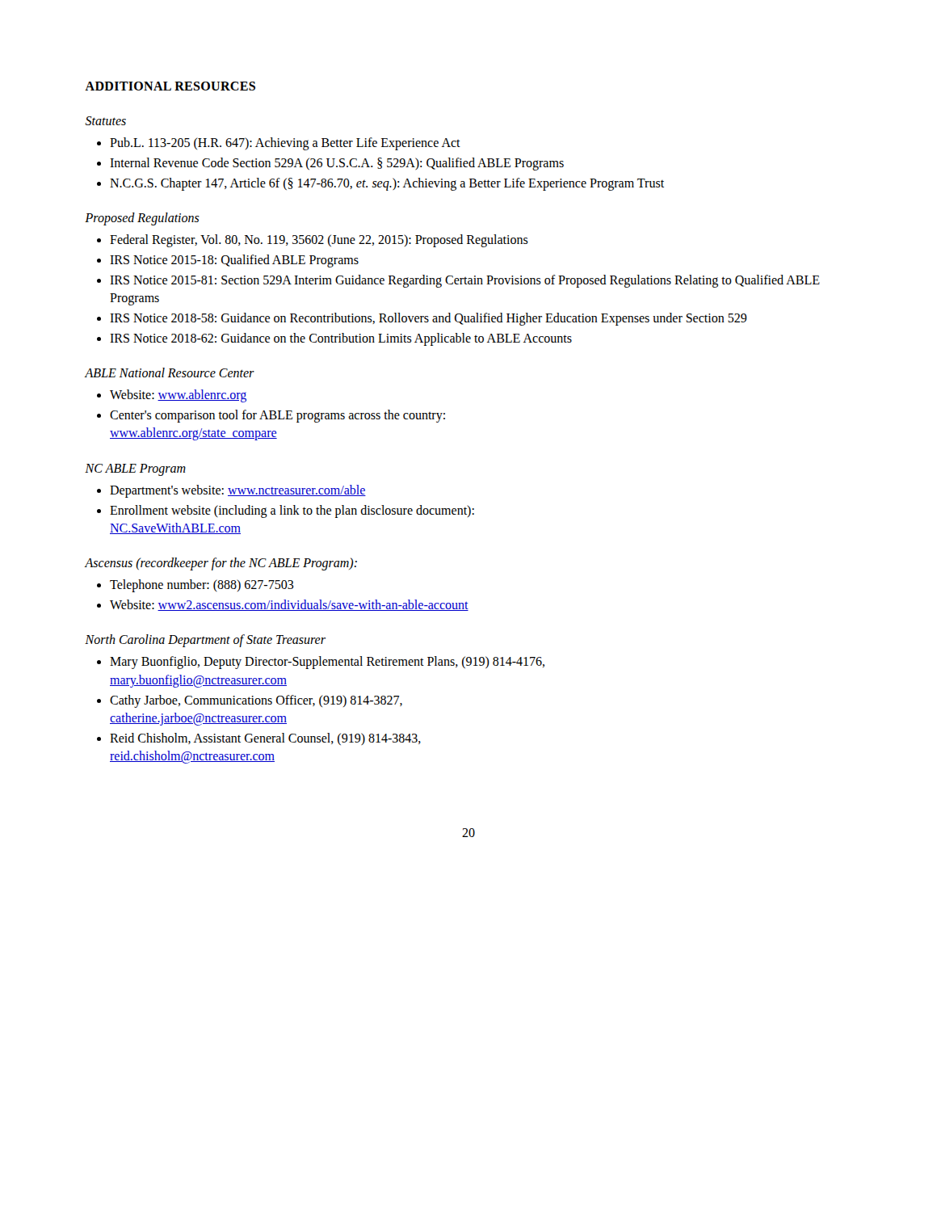ADDITIONAL RESOURCES
Statutes
Pub.L. 113-205 (H.R. 647): Achieving a Better Life Experience Act
Internal Revenue Code Section 529A (26 U.S.C.A. § 529A): Qualified ABLE Programs
N.C.G.S. Chapter 147, Article 6f (§ 147-86.70, et. seq.): Achieving a Better Life Experience Program Trust
Proposed Regulations
Federal Register, Vol. 80, No. 119, 35602 (June 22, 2015): Proposed Regulations
IRS Notice 2015-18: Qualified ABLE Programs
IRS Notice 2015-81: Section 529A Interim Guidance Regarding Certain Provisions of Proposed Regulations Relating to Qualified ABLE Programs
IRS Notice 2018-58: Guidance on Recontributions, Rollovers and Qualified Higher Education Expenses under Section 529
IRS Notice 2018-62: Guidance on the Contribution Limits Applicable to ABLE Accounts
ABLE National Resource Center
Website: www.ablenrc.org
Center's comparison tool for ABLE programs across the country:
www.ablenrc.org/state_compare
NC ABLE Program
Department's website: www.nctreasurer.com/able
Enrollment website (including a link to the plan disclosure document):
NC.SaveWithABLE.com
Ascensus (recordkeeper for the NC ABLE Program):
Telephone number: (888) 627-7503
Website: www2.ascensus.com/individuals/save-with-an-able-account
North Carolina Department of State Treasurer
Mary Buonfiglio, Deputy Director-Supplemental Retirement Plans, (919) 814-4176,
mary.buonfiglio@nctreasurer.com
Cathy Jarboe, Communications Officer, (919) 814-3827,
catherine.jarboe@nctreasurer.com
Reid Chisholm, Assistant General Counsel, (919) 814-3843,
reid.chisholm@nctreasurer.com
20